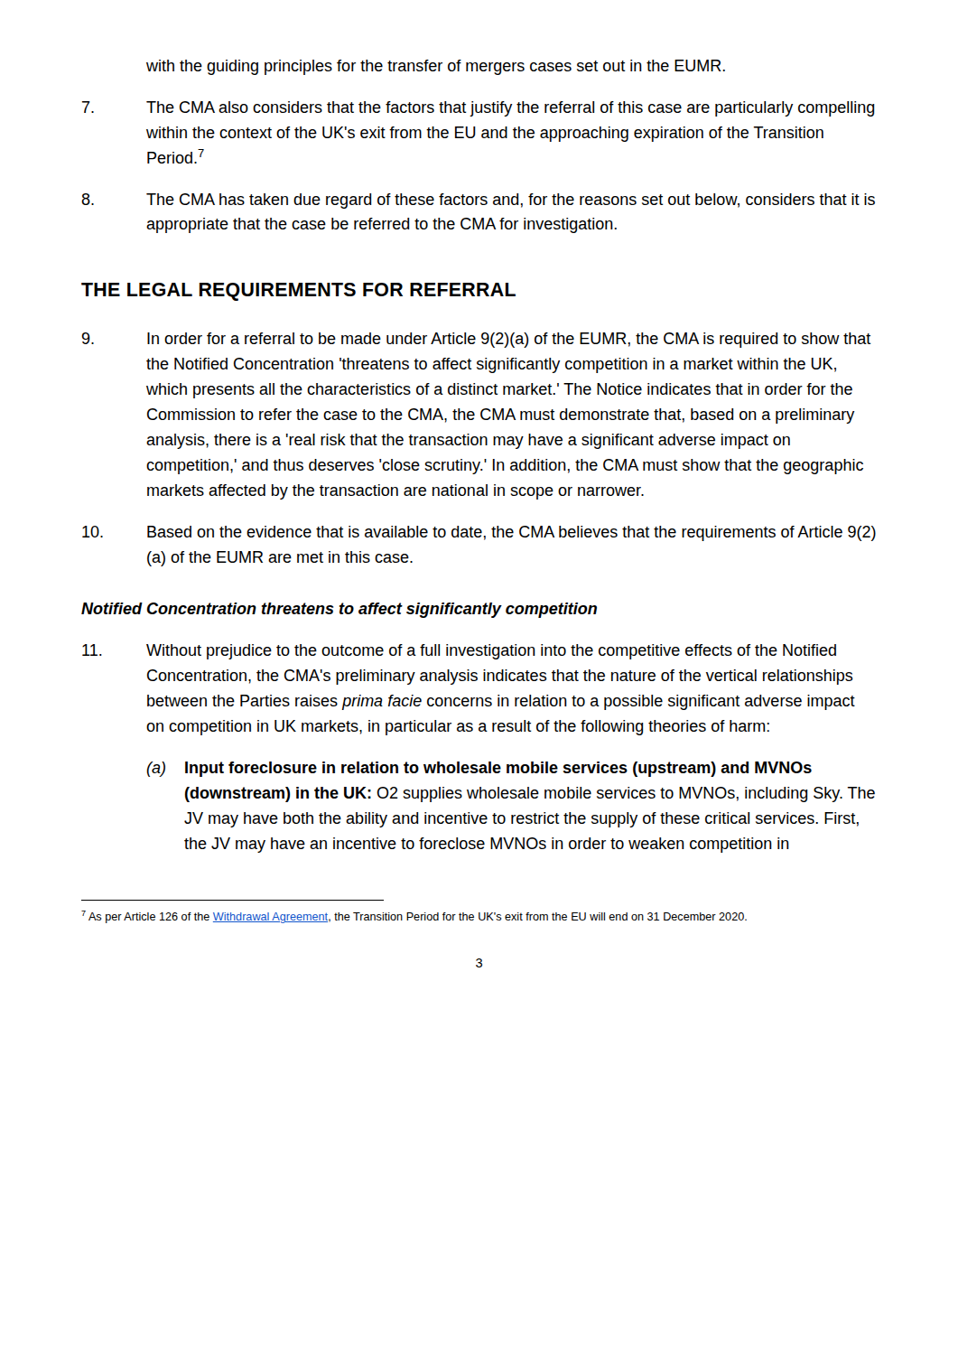with the guiding principles for the transfer of mergers cases set out in the EUMR.
7.
The CMA also considers that the factors that justify the referral of this case are particularly compelling within the context of the UK's exit from the EU and the approaching expiration of the Transition Period.7
8.
The CMA has taken due regard of these factors and, for the reasons set out below, considers that it is appropriate that the case be referred to the CMA for investigation.
THE LEGAL REQUIREMENTS FOR REFERRAL
9.
In order for a referral to be made under Article 9(2)(a) of the EUMR, the CMA is required to show that the Notified Concentration 'threatens to affect significantly competition in a market within the UK, which presents all the characteristics of a distinct market.' The Notice indicates that in order for the Commission to refer the case to the CMA, the CMA must demonstrate that, based on a preliminary analysis, there is a 'real risk that the transaction may have a significant adverse impact on competition,' and thus deserves 'close scrutiny.' In addition, the CMA must show that the geographic markets affected by the transaction are national in scope or narrower.
10.
Based on the evidence that is available to date, the CMA believes that the requirements of Article 9(2)(a) of the EUMR are met in this case.
Notified Concentration threatens to affect significantly competition
11.
Without prejudice to the outcome of a full investigation into the competitive effects of the Notified Concentration, the CMA's preliminary analysis indicates that the nature of the vertical relationships between the Parties raises prima facie concerns in relation to a possible significant adverse impact on competition in UK markets, in particular as a result of the following theories of harm:
(a)
Input foreclosure in relation to wholesale mobile services (upstream) and MVNOs (downstream) in the UK: O2 supplies wholesale mobile services to MVNOs, including Sky. The JV may have both the ability and incentive to restrict the supply of these critical services. First, the JV may have an incentive to foreclose MVNOs in order to weaken competition in
7 As per Article 126 of the Withdrawal Agreement, the Transition Period for the UK's exit from the EU will end on 31 December 2020.
3